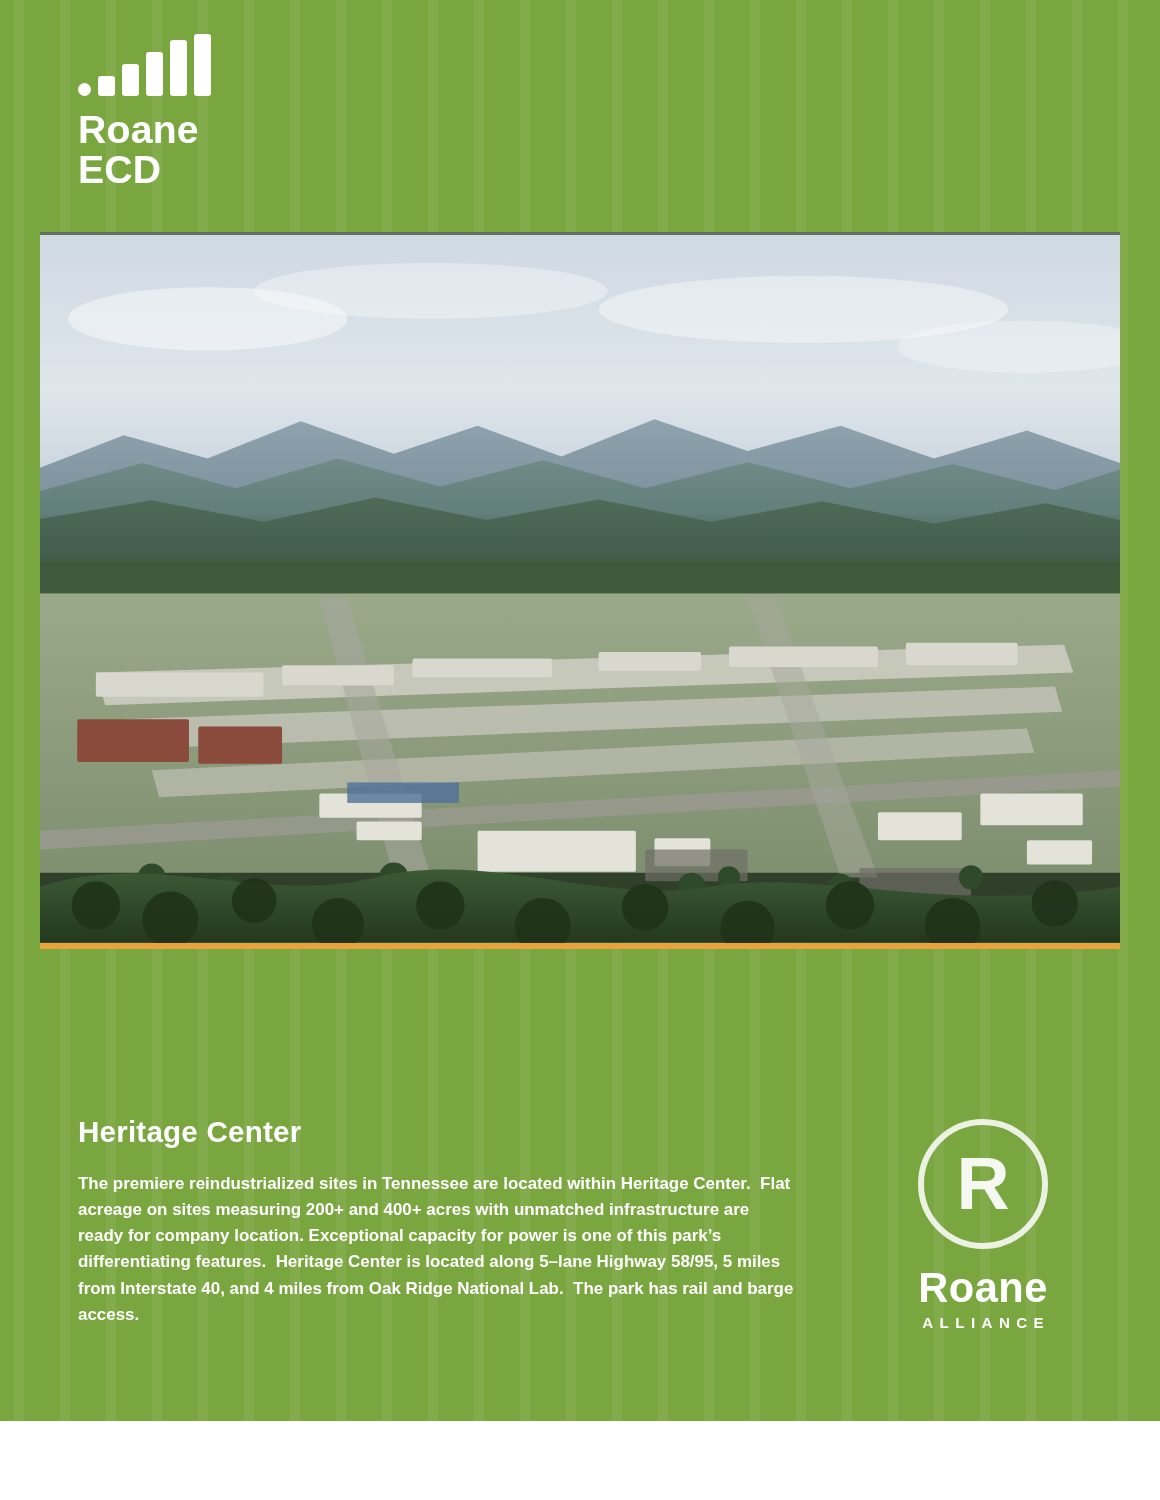Roane
ECD
Heritage Center
The premiere reindustrialized sites in Tennessee are located within Heritage Center. Flat acreage on sites measuring 200+ and 400+ acres with unmatched infrastructure are ready for company location. Exceptional capacity for power is one of this park’s differentiating features. Heritage Center is located along 5–lane Highway 58/95, 5 miles from Interstate 40, and 4 miles from Oak Ridge National Lab. The park has rail and barge access.
R
Roane
ALLIANCE